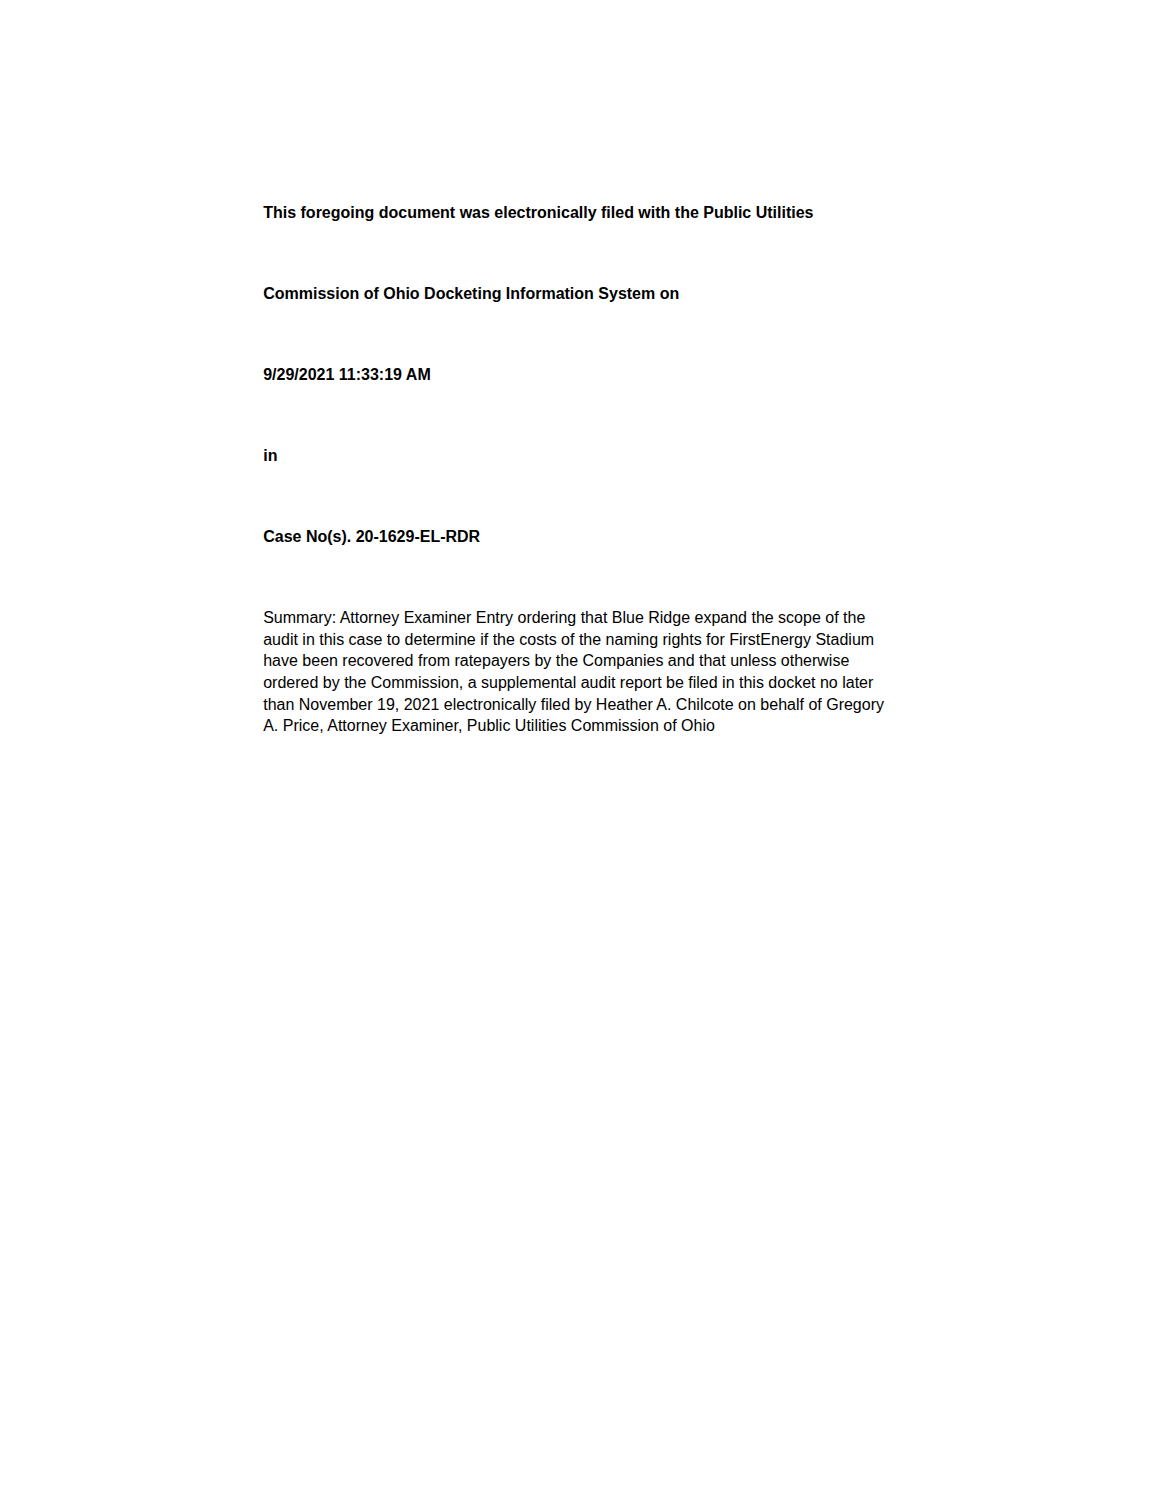This foregoing document was electronically filed with the Public Utilities
Commission of Ohio Docketing Information System on
9/29/2021 11:33:19 AM
in
Case No(s). 20-1629-EL-RDR
Summary: Attorney Examiner Entry ordering that Blue Ridge expand the scope of the audit in this case to determine if the costs of the naming rights for FirstEnergy Stadium have been recovered from ratepayers by the Companies and that unless otherwise ordered by the Commission, a supplemental audit report be filed in this docket no later than November 19, 2021 electronically filed by Heather A. Chilcote on behalf of Gregory A. Price, Attorney Examiner, Public Utilities Commission of Ohio